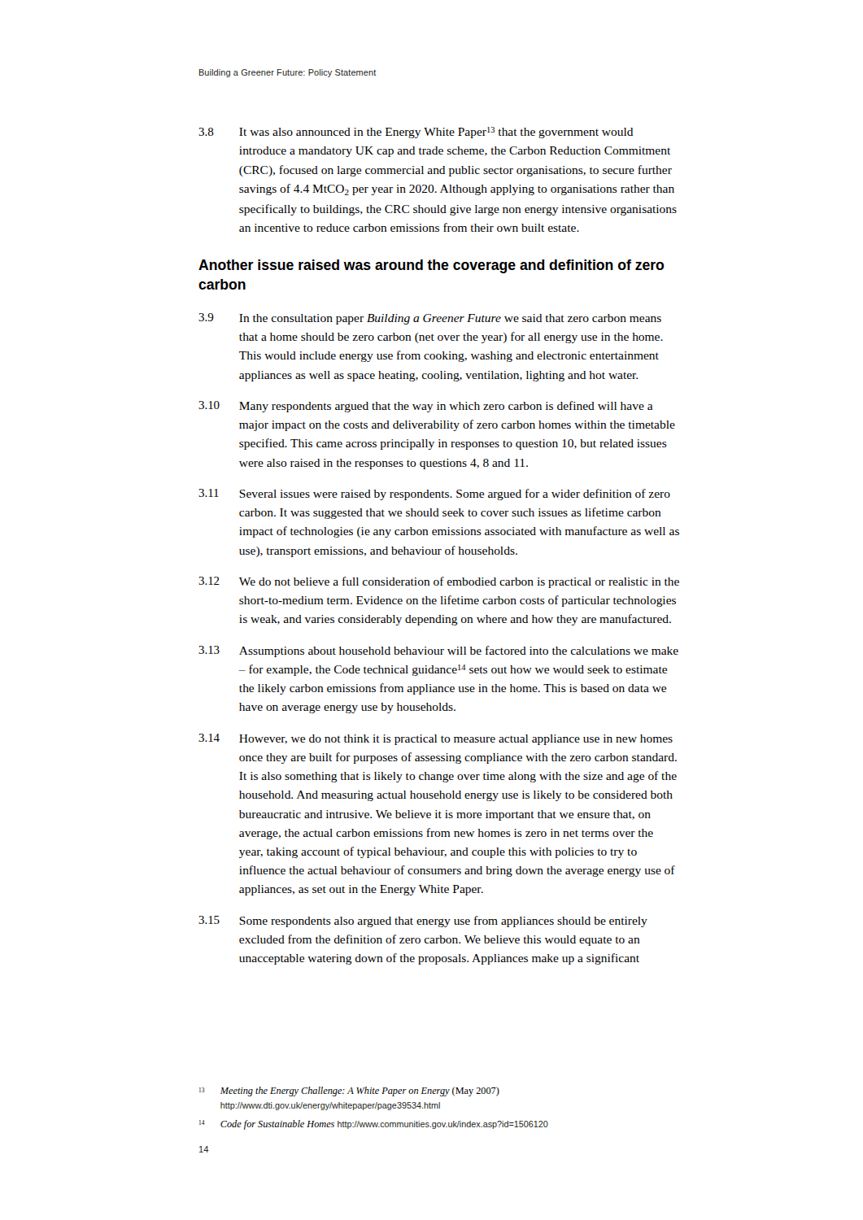Building a Greener Future: Policy Statement
3.8
It was also announced in the Energy White Paper13 that the government would introduce a mandatory UK cap and trade scheme, the Carbon Reduction Commitment (CRC), focused on large commercial and public sector organisations, to secure further savings of 4.4 MtCO2 per year in 2020. Although applying to organisations rather than specifically to buildings, the CRC should give large non energy intensive organisations an incentive to reduce carbon emissions from their own built estate.
Another issue raised was around the coverage and definition of zero carbon
3.9
In the consultation paper Building a Greener Future we said that zero carbon means that a home should be zero carbon (net over the year) for all energy use in the home. This would include energy use from cooking, washing and electronic entertainment appliances as well as space heating, cooling, ventilation, lighting and hot water.
3.10
Many respondents argued that the way in which zero carbon is defined will have a major impact on the costs and deliverability of zero carbon homes within the timetable specified. This came across principally in responses to question 10, but related issues were also raised in the responses to questions 4, 8 and 11.
3.11
Several issues were raised by respondents. Some argued for a wider definition of zero carbon. It was suggested that we should seek to cover such issues as lifetime carbon impact of technologies (ie any carbon emissions associated with manufacture as well as use), transport emissions, and behaviour of households.
3.12
We do not believe a full consideration of embodied carbon is practical or realistic in the short-to-medium term. Evidence on the lifetime carbon costs of particular technologies is weak, and varies considerably depending on where and how they are manufactured.
3.13
Assumptions about household behaviour will be factored into the calculations we make – for example, the Code technical guidance14 sets out how we would seek to estimate the likely carbon emissions from appliance use in the home. This is based on data we have on average energy use by households.
3.14
However, we do not think it is practical to measure actual appliance use in new homes once they are built for purposes of assessing compliance with the zero carbon standard. It is also something that is likely to change over time along with the size and age of the household. And measuring actual household energy use is likely to be considered both bureaucratic and intrusive. We believe it is more important that we ensure that, on average, the actual carbon emissions from new homes is zero in net terms over the year, taking account of typical behaviour, and couple this with policies to try to influence the actual behaviour of consumers and bring down the average energy use of appliances, as set out in the Energy White Paper.
3.15
Some respondents also argued that energy use from appliances should be entirely excluded from the definition of zero carbon. We believe this would equate to an unacceptable watering down of the proposals. Appliances make up a significant
13
Meeting the Energy Challenge: A White Paper on Energy (May 2007)
http://www.dti.gov.uk/energy/whitepaper/page39534.html
14
Code for Sustainable Homes http://www.communities.gov.uk/index.asp?id=1506120
14